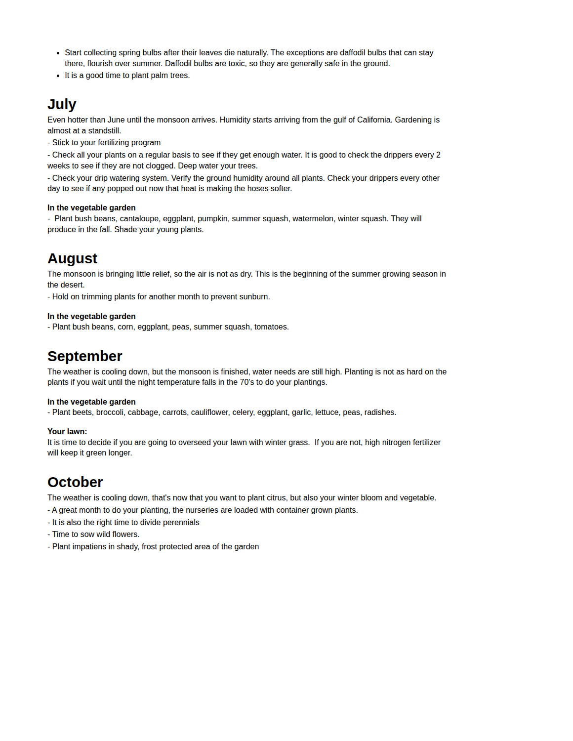Start collecting spring bulbs after their leaves die naturally. The exceptions are daffodil bulbs that can stay there, flourish over summer. Daffodil bulbs are toxic, so they are generally safe in the ground.
It is a good time to plant palm trees.
July
Even hotter than June until the monsoon arrives. Humidity starts arriving from the gulf of California. Gardening is almost at a standstill.
- Stick to your fertilizing program
- Check all your plants on a regular basis to see if they get enough water. It is good to check the drippers every 2 weeks to see if they are not clogged. Deep water your trees.
- Check your drip watering system. Verify the ground humidity around all plants. Check your drippers every other day to see if any popped out now that heat is making the hoses softer.
In the vegetable garden
- Plant bush beans, cantaloupe, eggplant, pumpkin, summer squash, watermelon, winter squash. They will produce in the fall. Shade your young plants.
August
The monsoon is bringing little relief, so the air is not as dry. This is the beginning of the summer growing season in the desert.
- Hold on trimming plants for another month to prevent sunburn.
In the vegetable garden
- Plant bush beans, corn, eggplant, peas, summer squash, tomatoes.
September
The weather is cooling down, but the monsoon is finished, water needs are still high. Planting is not as hard on the plants if you wait until the night temperature falls in the 70's to do your plantings.
In the vegetable garden
- Plant beets, broccoli, cabbage, carrots, cauliflower, celery, eggplant, garlic, lettuce, peas, radishes.
Your lawn:
It is time to decide if you are going to overseed your lawn with winter grass. If you are not, high nitrogen fertilizer will keep it green longer.
October
The weather is cooling down, that's now that you want to plant citrus, but also your winter bloom and vegetable.
- A great month to do your planting, the nurseries are loaded with container grown plants.
- It is also the right time to divide perennials
- Time to sow wild flowers.
- Plant impatiens in shady, frost protected area of the garden